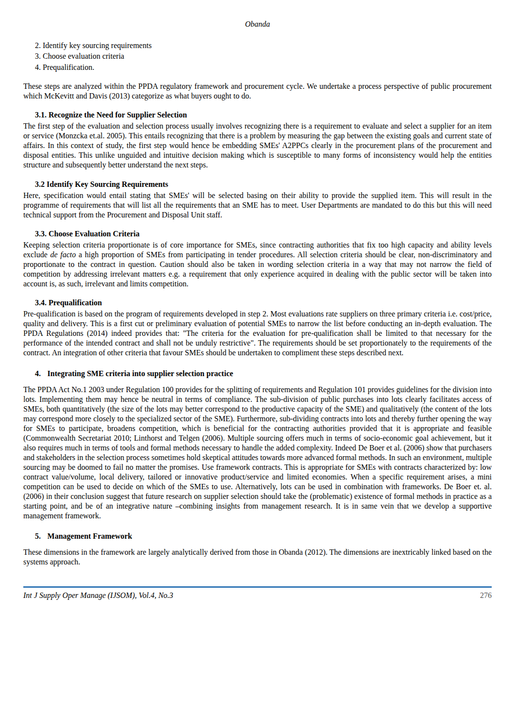Obanda
Identify key sourcing requirements
Choose evaluation criteria
Prequalification.
These steps are analyzed within the PPDA regulatory framework and procurement cycle. We undertake a process perspective of public procurement which McKevitt and Davis (2013) categorize as what buyers ought to do.
3.1. Recognize the Need for Supplier Selection
The first step of the evaluation and selection process usually involves recognizing there is a requirement to evaluate and select a supplier for an item or service (Monzcka et.al. 2005). This entails recognizing that there is a problem by measuring the gap between the existing goals and current state of affairs. In this context of study, the first step would hence be embedding SMEs' A2PPCs clearly in the procurement plans of the procurement and disposal entities. This unlike unguided and intuitive decision making which is susceptible to many forms of inconsistency would help the entities structure and subsequently better understand the next steps.
3.2 Identify Key Sourcing Requirements
Here, specification would entail stating that SMEs' will be selected basing on their ability to provide the supplied item. This will result in the programme of requirements that will list all the requirements that an SME has to meet. User Departments are mandated to do this but this will need technical support from the Procurement and Disposal Unit staff.
3.3. Choose Evaluation Criteria
Keeping selection criteria proportionate is of core importance for SMEs, since contracting authorities that fix too high capacity and ability levels exclude de facto a high proportion of SMEs from participating in tender procedures. All selection criteria should be clear, non-discriminatory and proportionate to the contract in question. Caution should also be taken in wording selection criteria in a way that may not narrow the field of competition by addressing irrelevant matters e.g. a requirement that only experience acquired in dealing with the public sector will be taken into account is, as such, irrelevant and limits competition.
3.4. Prequalification
Pre-qualification is based on the program of requirements developed in step 2. Most evaluations rate suppliers on three primary criteria i.e. cost/price, quality and delivery. This is a first cut or preliminary evaluation of potential SMEs to narrow the list before conducting an in-depth evaluation. The PPDA Regulations (2014) indeed provides that: "The criteria for the evaluation for pre-qualification shall be limited to that necessary for the performance of the intended contract and shall not be unduly restrictive". The requirements should be set proportionately to the requirements of the contract. An integration of other criteria that favour SMEs should be undertaken to compliment these steps described next.
4. Integrating SME criteria into supplier selection practice
The PPDA Act No.1 2003 under Regulation 100 provides for the splitting of requirements and Regulation 101 provides guidelines for the division into lots. Implementing them may hence be neutral in terms of compliance. The sub-division of public purchases into lots clearly facilitates access of SMEs, both quantitatively (the size of the lots may better correspond to the productive capacity of the SME) and qualitatively (the content of the lots may correspond more closely to the specialized sector of the SME). Furthermore, sub-dividing contracts into lots and thereby further opening the way for SMEs to participate, broadens competition, which is beneficial for the contracting authorities provided that it is appropriate and feasible (Commonwealth Secretariat 2010; Linthorst and Telgen (2006). Multiple sourcing offers much in terms of socio-economic goal achievement, but it also requires much in terms of tools and formal methods necessary to handle the added complexity. Indeed De Boer et al. (2006) show that purchasers and stakeholders in the selection process sometimes hold skeptical attitudes towards more advanced formal methods. In such an environment, multiple sourcing may be doomed to fail no matter the promises. Use framework contracts. This is appropriate for SMEs with contracts characterized by: low contract value/volume, local delivery, tailored or innovative product/service and limited economies. When a specific requirement arises, a mini competition can be used to decide on which of the SMEs to use. Alternatively, lots can be used in combination with frameworks. De Boer et. al. (2006) in their conclusion suggest that future research on supplier selection should take the (problematic) existence of formal methods in practice as a starting point, and be of an integrative nature –combining insights from management research. It is in same vein that we develop a supportive management framework.
5. Management Framework
These dimensions in the framework are largely analytically derived from those in Obanda (2012). The dimensions are inextricably linked based on the systems approach.
Int J Supply Oper Manage (IJSOM), Vol.4, No.3 276